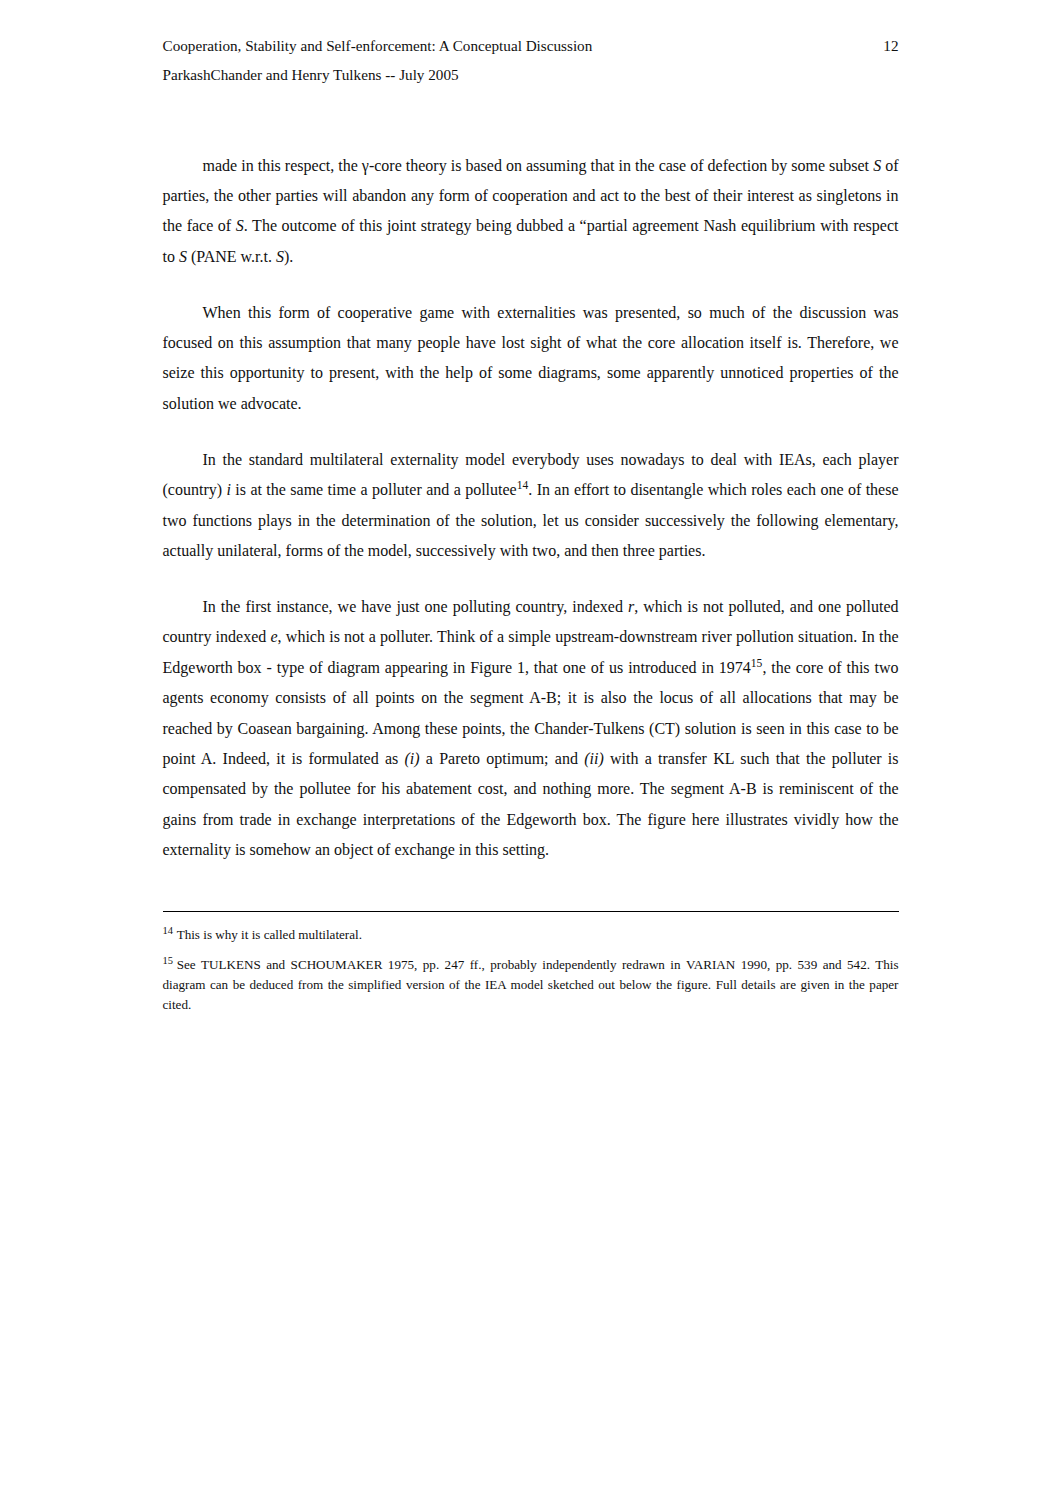Cooperation, Stability and Self-enforcement: A Conceptual Discussion
ParkashChander and Henry Tulkens -- July 2005
12
made in this respect, the γ-core theory is based on assuming that in the case of defection by some subset S of parties, the other parties will abandon any form of cooperation and act to the best of their interest as singletons in the face of S. The outcome of this joint strategy being dubbed a “partial agreement Nash equilibrium with respect to S (PANE w.r.t. S).
When this form of cooperative game with externalities was presented, so much of the discussion was focused on this assumption that many people have lost sight of what the core allocation itself is. Therefore, we seize this opportunity to present, with the help of some diagrams, some apparently unnoticed properties of the solution we advocate.
In the standard multilateral externality model everybody uses nowadays to deal with IEAs, each player (country) i is at the same time a polluter and a pollutee14. In an effort to disentangle which roles each one of these two functions plays in the determination of the solution, let us consider successively the following elementary, actually unilateral, forms of the model, successively with two, and then three parties.
In the first instance, we have just one polluting country, indexed r, which is not polluted, and one polluted country indexed e, which is not a polluter. Think of a simple upstream-downstream river pollution situation. In the Edgeworth box - type of diagram appearing in Figure 1, that one of us introduced in 197415, the core of this two agents economy consists of all points on the segment A-B; it is also the locus of all allocations that may be reached by Coasean bargaining. Among these points, the Chander-Tulkens (CT) solution is seen in this case to be point A. Indeed, it is formulated as (i) a Pareto optimum; and (ii) with a transfer KL such that the polluter is compensated by the pollutee for his abatement cost, and nothing more. The segment A-B is reminiscent of the gains from trade in exchange interpretations of the Edgeworth box. The figure here illustrates vividly how the externality is somehow an object of exchange in this setting.
14 This is why it is called multilateral.
15 See TULKENS and SCHOUMAKER 1975, pp. 247 ff., probably independently redrawn in VARIAN 1990, pp. 539 and 542. This diagram can be deduced from the simplified version of the IEA model sketched out below the figure. Full details are given in the paper cited.